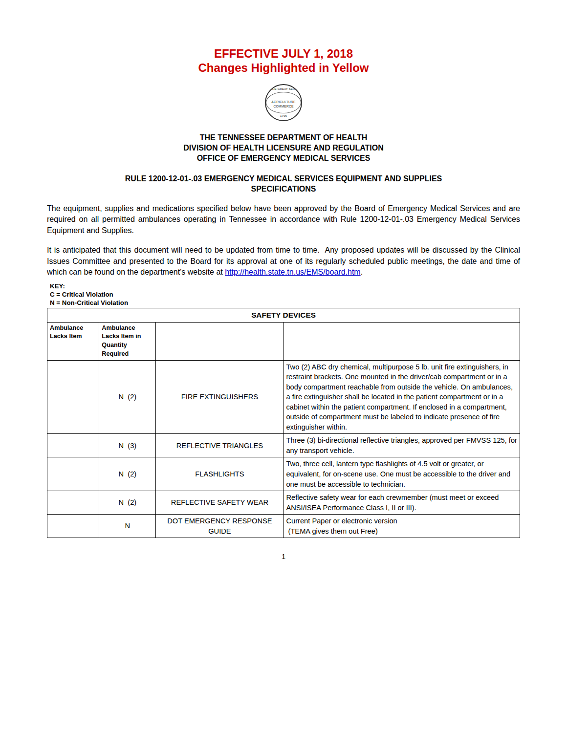EFFECTIVE JULY 1, 2018
Changes Highlighted in Yellow
THE GREAT SEAL AGRICULTURE
COMMERCE 1796
THE TENNESSEE DEPARTMENT OF HEALTH
DIVISION OF HEALTH LICENSURE AND REGULATION
OFFICE OF EMERGENCY MEDICAL SERVICES
RULE 1200-12-01-.03 EMERGENCY MEDICAL SERVICES EQUIPMENT AND SUPPLIES
SPECIFICATIONS
The equipment, supplies and medications specified below have been approved by the Board of Emergency Medical Services and are required on all permitted ambulances operating in Tennessee in accordance with Rule 1200-12-01-.03 Emergency Medical Services Equipment and Supplies.
It is anticipated that this document will need to be updated from time to time. Any proposed updates will be discussed by the Clinical Issues Committee and presented to the Board for its approval at one of its regularly scheduled public meetings, the date and time of which can be found on the department's website at http://health.state.tn.us/EMS/board.htm.
KEY:
C = Critical Violation
N = Non-Critical Violation
| SAFETY DEVICES |
| Ambulance Lacks Item | Ambulance Lacks Item in Quantity Required | | |
| | N (2) | FIRE EXTINGUISHERS | Two (2) ABC dry chemical, multipurpose 5 lb. unit fire extinguishers, in restraint brackets. One mounted in the driver/cab compartment or in a body compartment reachable from outside the vehicle. On ambulances, a fire extinguisher shall be located in the patient compartment or in a cabinet within the patient compartment. If enclosed in a compartment, outside of compartment must be labeled to indicate presence of fire extinguisher within. |
| | N (3) | REFLECTIVE TRIANGLES | Three (3) bi-directional reflective triangles, approved per FMVSS 125, for any transport vehicle. |
| | N (2) | FLASHLIGHTS | Two, three cell, lantern type flashlights of 4.5 volt or greater, or equivalent, for on-scene use. One must be accessible to the driver and one must be accessible to technician. |
| | N (2) | REFLECTIVE SAFETY WEAR | Reflective safety wear for each crewmember (must meet or exceed ANSI/ISEA Performance Class I, II or III). |
| | N | DOT EMERGENCY RESPONSE GUIDE | Current Paper or electronic version (TEMA gives them out Free) |
1